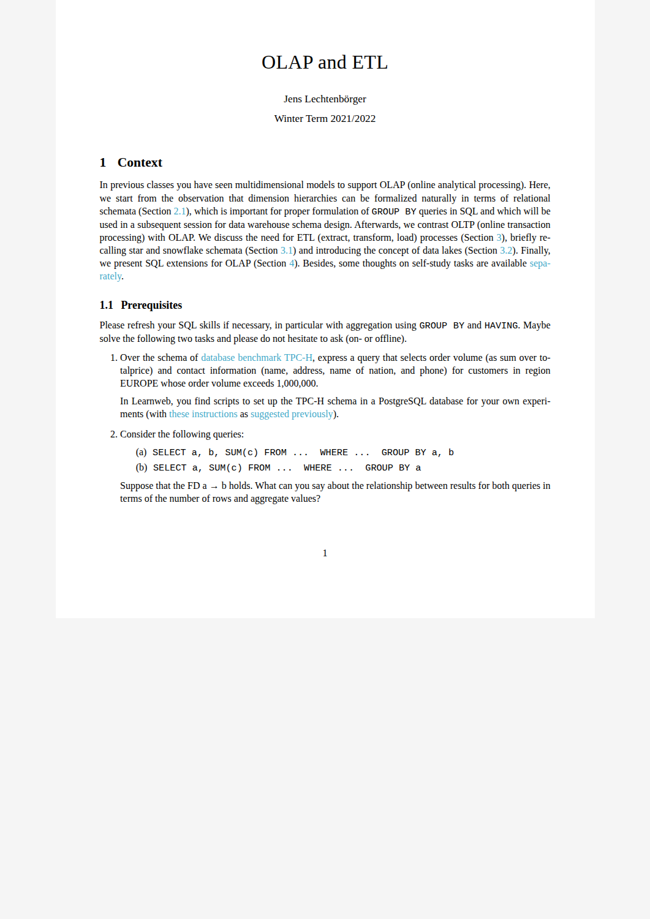OLAP and ETL
Jens Lechtenbörger
Winter Term 2021/2022
1 Context
In previous classes you have seen multidimensional models to support OLAP (online analytical processing). Here, we start from the observation that dimension hierarchies can be formalized naturally in terms of relational schemata (Section 2.1), which is important for proper formulation of GROUP BY queries in SQL and which will be used in a subsequent session for data warehouse schema design. Afterwards, we contrast OLTP (online transaction processing) with OLAP. We discuss the need for ETL (extract, transform, load) processes (Section 3), briefly recalling star and snowflake schemata (Section 3.1) and introducing the concept of data lakes (Section 3.2). Finally, we present SQL extensions for OLAP (Section 4). Besides, some thoughts on self-study tasks are available separately.
1.1 Prerequisites
Please refresh your SQL skills if necessary, in particular with aggregation using GROUP BY and HAVING. Maybe solve the following two tasks and please do not hesitate to ask (on- or offline).
Over the schema of database benchmark TPC-H, express a query that selects order volume (as sum over totalprice) and contact information (name, address, name of nation, and phone) for customers in region EUROPE whose order volume exceeds 1,000,000.
In Learnweb, you find scripts to set up the TPC-H schema in a PostgreSQL database for your own experiments (with these instructions as suggested previously).
Consider the following queries:
(a) SELECT a, b, SUM(c) FROM ... WHERE ... GROUP BY a, b
(b) SELECT a, SUM(c) FROM ... WHERE ... GROUP BY a
Suppose that the FD a → b holds. What can you say about the relationship between results for both queries in terms of the number of rows and aggregate values?
1